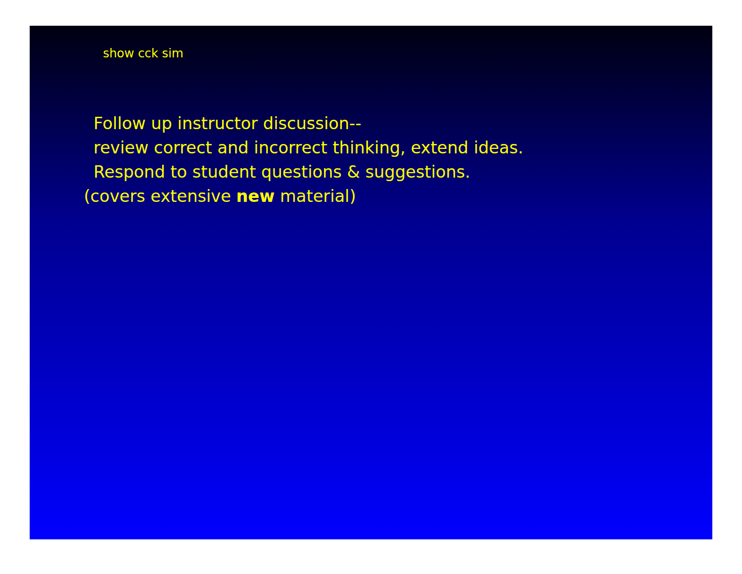show cck sim
Follow up instructor discussion-- review correct and incorrect thinking, extend ideas. Respond to student questions & suggestions. (covers extensive new material)